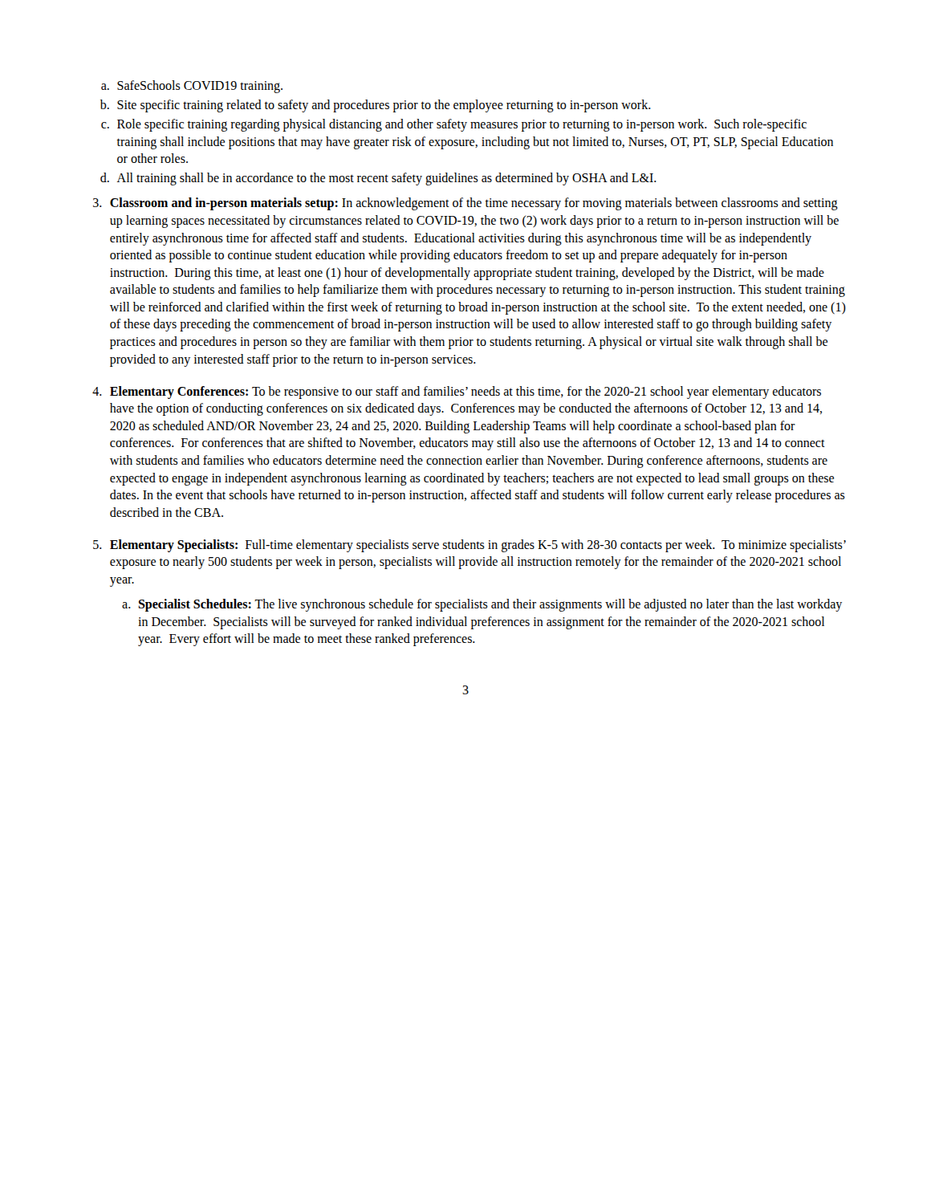SafeSchools COVID19 training.
Site specific training related to safety and procedures prior to the employee returning to in-person work.
Role specific training regarding physical distancing and other safety measures prior to returning to in-person work. Such role-specific training shall include positions that may have greater risk of exposure, including but not limited to, Nurses, OT, PT, SLP, Special Education or other roles.
All training shall be in accordance to the most recent safety guidelines as determined by OSHA and L&I.
Classroom and in-person materials setup: In acknowledgement of the time necessary for moving materials between classrooms and setting up learning spaces necessitated by circumstances related to COVID-19, the two (2) work days prior to a return to in-person instruction will be entirely asynchronous time for affected staff and students. Educational activities during this asynchronous time will be as independently oriented as possible to continue student education while providing educators freedom to set up and prepare adequately for in-person instruction. During this time, at least one (1) hour of developmentally appropriate student training, developed by the District, will be made available to students and families to help familiarize them with procedures necessary to returning to in-person instruction. This student training will be reinforced and clarified within the first week of returning to broad in-person instruction at the school site. To the extent needed, one (1) of these days preceding the commencement of broad in-person instruction will be used to allow interested staff to go through building safety practices and procedures in person so they are familiar with them prior to students returning. A physical or virtual site walk through shall be provided to any interested staff prior to the return to in-person services.
Elementary Conferences: To be responsive to our staff and families’ needs at this time, for the 2020-21 school year elementary educators have the option of conducting conferences on six dedicated days. Conferences may be conducted the afternoons of October 12, 13 and 14, 2020 as scheduled AND/OR November 23, 24 and 25, 2020. Building Leadership Teams will help coordinate a school-based plan for conferences. For conferences that are shifted to November, educators may still also use the afternoons of October 12, 13 and 14 to connect with students and families who educators determine need the connection earlier than November. During conference afternoons, students are expected to engage in independent asynchronous learning as coordinated by teachers; teachers are not expected to lead small groups on these dates. In the event that schools have returned to in-person instruction, affected staff and students will follow current early release procedures as described in the CBA.
Elementary Specialists: Full-time elementary specialists serve students in grades K-5 with 28-30 contacts per week. To minimize specialists’ exposure to nearly 500 students per week in person, specialists will provide all instruction remotely for the remainder of the 2020-2021 school year.
Specialist Schedules: The live synchronous schedule for specialists and their assignments will be adjusted no later than the last workday in December. Specialists will be surveyed for ranked individual preferences in assignment for the remainder of the 2020-2021 school year. Every effort will be made to meet these ranked preferences.
3